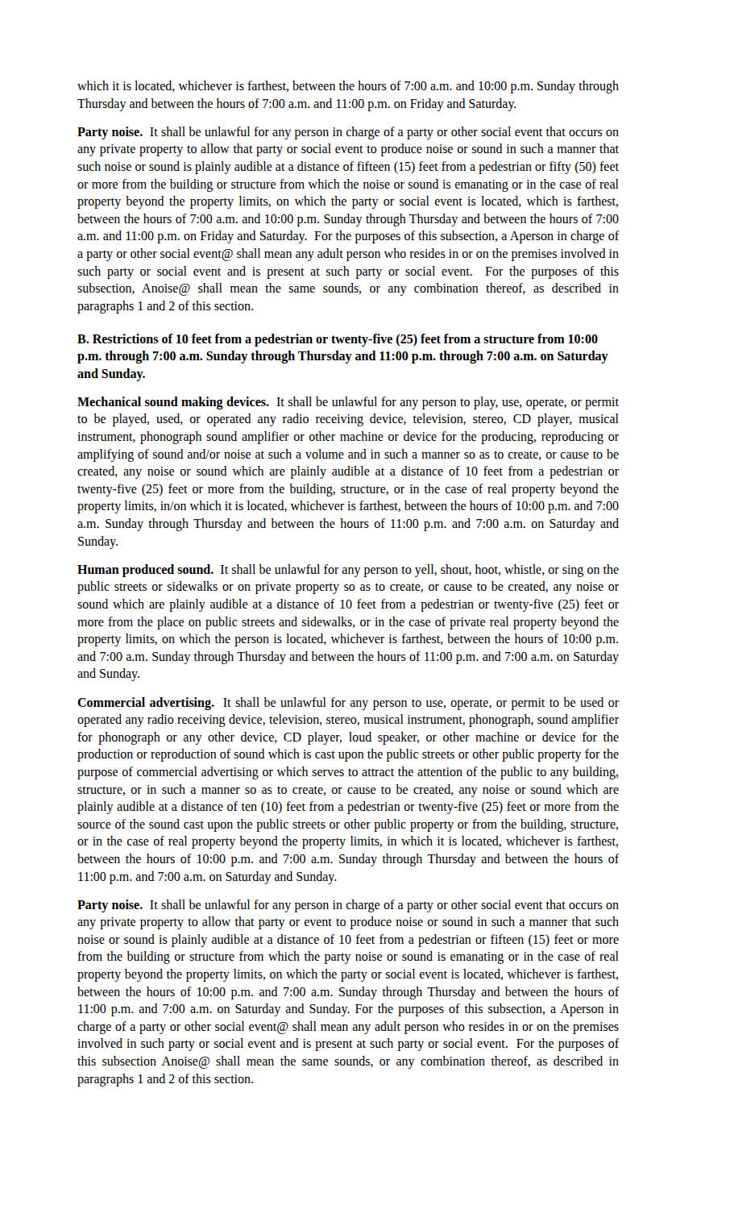which it is located, whichever is farthest, between the hours of 7:00 a.m. and 10:00 p.m. Sunday through Thursday and between the hours of 7:00 a.m. and 11:00 p.m. on Friday and Saturday.
Party noise. It shall be unlawful for any person in charge of a party or other social event that occurs on any private property to allow that party or social event to produce noise or sound in such a manner that such noise or sound is plainly audible at a distance of fifteen (15) feet from a pedestrian or fifty (50) feet or more from the building or structure from which the noise or sound is emanating or in the case of real property beyond the property limits, on which the party or social event is located, which is farthest, between the hours of 7:00 a.m. and 10:00 p.m. Sunday through Thursday and between the hours of 7:00 a.m. and 11:00 p.m. on Friday and Saturday. For the purposes of this subsection, a Aperson in charge of a party or other social event@ shall mean any adult person who resides in or on the premises involved in such party or social event and is present at such party or social event. For the purposes of this subsection, Anoise@ shall mean the same sounds, or any combination thereof, as described in paragraphs 1 and 2 of this section.
B. Restrictions of 10 feet from a pedestrian or twenty-five (25) feet from a structure from 10:00 p.m. through 7:00 a.m. Sunday through Thursday and 11:00 p.m. through 7:00 a.m. on Saturday and Sunday.
Mechanical sound making devices. It shall be unlawful for any person to play, use, operate, or permit to be played, used, or operated any radio receiving device, television, stereo, CD player, musical instrument, phonograph sound amplifier or other machine or device for the producing, reproducing or amplifying of sound and/or noise at such a volume and in such a manner so as to create, or cause to be created, any noise or sound which are plainly audible at a distance of 10 feet from a pedestrian or twenty-five (25) feet or more from the building, structure, or in the case of real property beyond the property limits, in/on which it is located, whichever is farthest, between the hours of 10:00 p.m. and 7:00 a.m. Sunday through Thursday and between the hours of 11:00 p.m. and 7:00 a.m. on Saturday and Sunday.
Human produced sound. It shall be unlawful for any person to yell, shout, hoot, whistle, or sing on the public streets or sidewalks or on private property so as to create, or cause to be created, any noise or sound which are plainly audible at a distance of 10 feet from a pedestrian or twenty-five (25) feet or more from the place on public streets and sidewalks, or in the case of private real property beyond the property limits, on which the person is located, whichever is farthest, between the hours of 10:00 p.m. and 7:00 a.m. Sunday through Thursday and between the hours of 11:00 p.m. and 7:00 a.m. on Saturday and Sunday.
Commercial advertising. It shall be unlawful for any person to use, operate, or permit to be used or operated any radio receiving device, television, stereo, musical instrument, phonograph, sound amplifier for phonograph or any other device, CD player, loud speaker, or other machine or device for the production or reproduction of sound which is cast upon the public streets or other public property for the purpose of commercial advertising or which serves to attract the attention of the public to any building, structure, or in such a manner so as to create, or cause to be created, any noise or sound which are plainly audible at a distance of ten (10) feet from a pedestrian or twenty-five (25) feet or more from the source of the sound cast upon the public streets or other public property or from the building, structure, or in the case of real property beyond the property limits, in which it is located, whichever is farthest, between the hours of 10:00 p.m. and 7:00 a.m. Sunday through Thursday and between the hours of 11:00 p.m. and 7:00 a.m. on Saturday and Sunday.
Party noise. It shall be unlawful for any person in charge of a party or other social event that occurs on any private property to allow that party or event to produce noise or sound in such a manner that such noise or sound is plainly audible at a distance of 10 feet from a pedestrian or fifteen (15) feet or more from the building or structure from which the party noise or sound is emanating or in the case of real property beyond the property limits, on which the party or social event is located, whichever is farthest, between the hours of 10:00 p.m. and 7:00 a.m. Sunday through Thursday and between the hours of 11:00 p.m. and 7:00 a.m. on Saturday and Sunday. For the purposes of this subsection, a Aperson in charge of a party or other social event@ shall mean any adult person who resides in or on the premises involved in such party or social event and is present at such party or social event. For the purposes of this subsection Anoise@ shall mean the same sounds, or any combination thereof, as described in paragraphs 1 and 2 of this section.